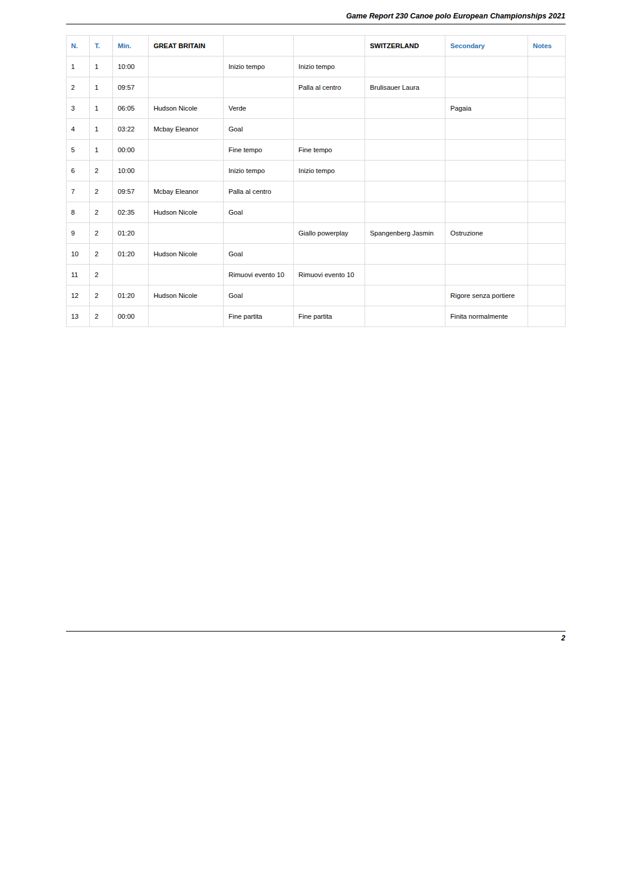Game Report 230 Canoe polo European Championships 2021
| N. | T. | Min. | GREAT BRITAIN | | | SWITZERLAND | Secondary | Notes |
| --- | --- | --- | --- | --- | --- | --- | --- | --- |
| 1 | 1 | 10:00 | | Inizio tempo | Inizio tempo | | | |
| 2 | 1 | 09:57 | | | Palla al centro | Brulisauer Laura | | |
| 3 | 1 | 06:05 | Hudson Nicole | Verde | | | Pagaia | |
| 4 | 1 | 03:22 | Mcbay Eleanor | Goal | | | | |
| 5 | 1 | 00:00 | | Fine tempo | Fine tempo | | | |
| 6 | 2 | 10:00 | | Inizio tempo | Inizio tempo | | | |
| 7 | 2 | 09:57 | Mcbay Eleanor | Palla al centro | | | | |
| 8 | 2 | 02:35 | Hudson Nicole | Goal | | | | |
| 9 | 2 | 01:20 | | | Giallo powerplay | Spangenberg Jasmin | Ostruzione | |
| 10 | 2 | 01:20 | Hudson Nicole | Goal | | | | |
| 11 | 2 | | | Rimuovi evento 10 | Rimuovi evento 10 | | | |
| 12 | 2 | 01:20 | Hudson Nicole | Goal | | | Rigore senza portiere | |
| 13 | 2 | 00:00 | | Fine partita | Fine partita | | Finita normalmente | |
2